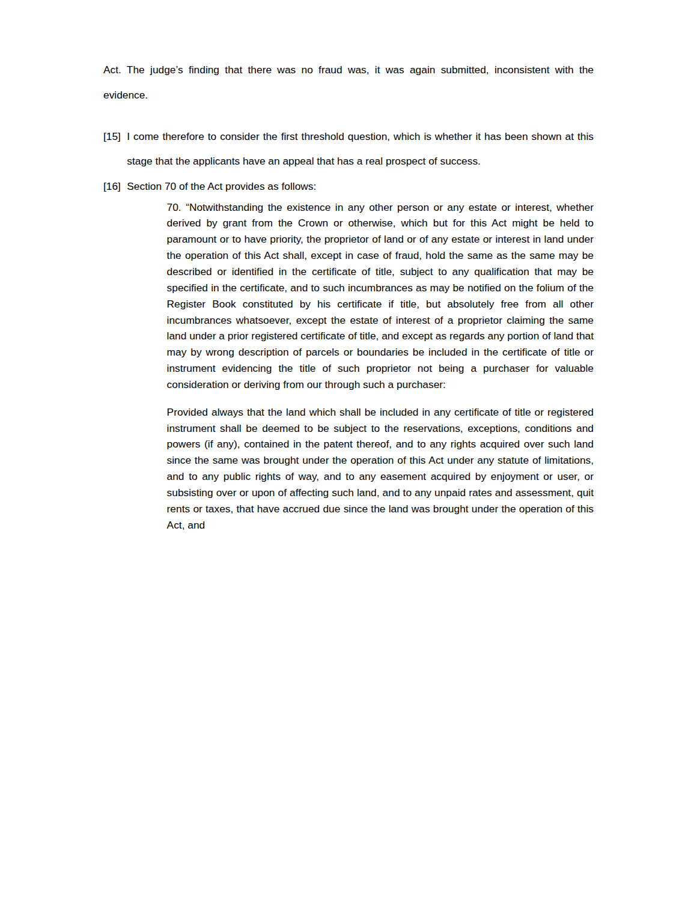Act. The judge’s finding that there was no fraud was, it was again submitted, inconsistent with the evidence.
[15] I come therefore to consider the first threshold question, which is whether it has been shown at this stage that the applicants have an appeal that has a real prospect of success.
[16] Section 70 of the Act provides as follows:
70. “Notwithstanding the existence in any other person or any estate or interest, whether derived by grant from the Crown or otherwise, which but for this Act might be held to paramount or to have priority, the proprietor of land or of any estate or interest in land under the operation of this Act shall, except in case of fraud, hold the same as the same may be described or identified in the certificate of title, subject to any qualification that may be specified in the certificate, and to such incumbrances as may be notified on the folium of the Register Book constituted by his certificate if title, but absolutely free from all other incumbrances whatsoever, except the estate of interest of a proprietor claiming the same land under a prior registered certificate of title, and except as regards any portion of land that may by wrong description of parcels or boundaries be included in the certificate of title or instrument evidencing the title of such proprietor not being a purchaser for valuable consideration or deriving from our through such a purchaser:
Provided always that the land which shall be included in any certificate of title or registered instrument shall be deemed to be subject to the reservations, exceptions, conditions and powers (if any), contained in the patent thereof, and to any rights acquired over such land since the same was brought under the operation of this Act under any statute of limitations, and to any public rights of way, and to any easement acquired by enjoyment or user, or subsisting over or upon of affecting such land, and to any unpaid rates and assessment, quit rents or taxes, that have accrued due since the land was brought under the operation of this Act, and